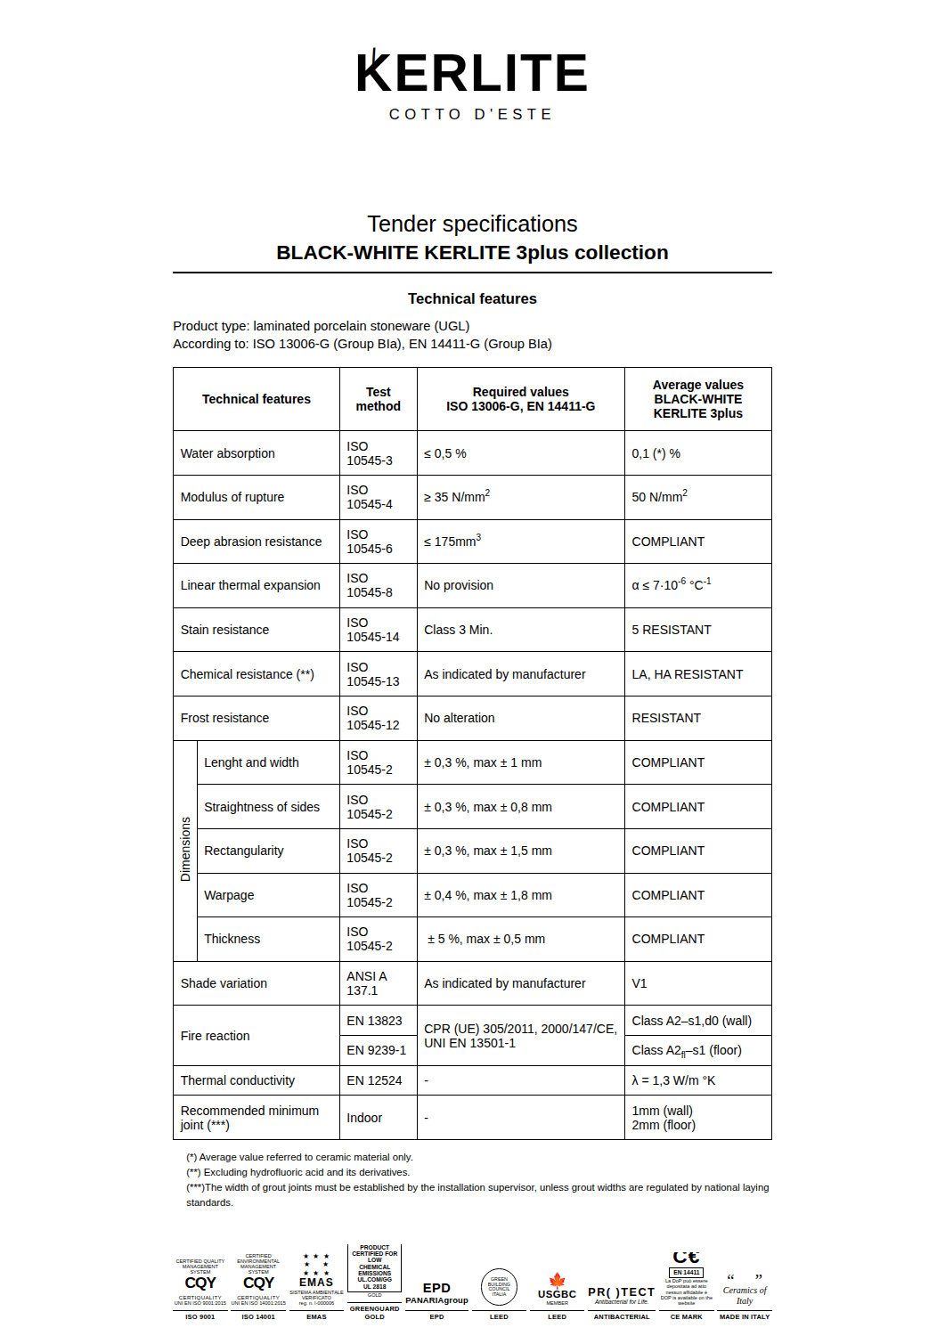K/ERLITE
COTTO D'ESTE
Tender specifications
BLACK-WHITE KERLITE 3plus collection
Technical features
Product type: laminated porcelain stoneware (UGL)
According to: ISO 13006-G (Group BIa), EN 14411-G (Group BIa)
| Technical features | Test method | Required values ISO 13006-G, EN 14411-G | Average values BLACK-WHITE KERLITE 3plus |
| --- | --- | --- | --- |
| Water absorption | ISO 10545-3 | ≤ 0,5 % | 0,1 (*) % |
| Modulus of rupture | ISO 10545-4 | ≥ 35 N/mm 2 | 50 N/mm 2 |
| Deep abrasion resistance | ISO 10545-6 | ≤ 175mm 3 | COMPLIANT |
| Linear thermal expansion | ISO 10545-8 | No provision | α ≤ 7·10 -6 °C -1 |
| Stain resistance | ISO 10545-14 | Class 3 Min. | 5 RESISTANT |
| Chemical resistance (**) | ISO 10545-13 | As indicated by manufacturer | LA, HA RESISTANT |
| Frost resistance | ISO 10545-12 | No alteration | RESISTANT |
| Dimensions | Lenght and width | ISO 10545-2 | ± 0,3 %, max ± 1 mm | COMPLIANT |
| Straightness of sides | ISO 10545-2 | ± 0,3 %, max ± 0,8 mm | COMPLIANT |
| Rectangularity | ISO 10545-2 | ± 0,3 %, max ± 1,5 mm | COMPLIANT |
| Warpage | ISO 10545-2 | ± 0,4 %, max ± 1,8 mm | COMPLIANT |
| Thickness | ISO 10545-2 | ± 5 %, max ± 0,5 mm | COMPLIANT |
| Shade variation | ANSI A 137.1 | As indicated by manufacturer | V1 |
| Fire reaction | EN 13823 | CPR (UE) 305/2011, 2000/147/CE, UNI EN 13501-1 | Class A2–s1,d0 (wall) |
| EN 9239-1 | Class A2 fl –s1 (floor) |
| Thermal conductivity | EN 12524 | - | λ = 1,3 W/m °K |
| Recommended minimum joint (***) | Indoor | - | 1mm (wall) 2mm (floor) |
(*) Average value referred to ceramic material only.
(**) Excluding hydrofluoric acid and its derivatives.
(***)The width of grout joints must be established by the installation supervisor, unless grout widths are regulated by national laying standards.
CERTIFIED QUALITY
MANAGEMENT SYSTEM
CQY
CERTIQUALITY
UNI EN ISO 9001:2015
ISO 9001
CERTIFIED ENVIRONMENTAL
MANAGEMENT SYSTEM
CQY
CERTIQUALITY
UNI EN ISO 14001:2015
ISO 14001
★ ★ ★
★ ★
★ ★ ★
EMAS
SISTEMA AMBIENTALE
VERIFICATO
reg. n. I-000006
EMAS
GREENGUARD
PRODUCT CERTIFIED FOR
LOW CHEMICAL EMISSIONS
UL.COM/GG
UL 2818
GOLD
GREENGUARD
GOLD
EPD
PANARIAgroup
EPD
GREEN
BUILDING
COUNCIL
ITALIA
LEED
🍁
USGBC
MEMBER
LEED
PR( )TECT
Antibacterial for Life.
ANTIBACTERIAL
C€
EN 14411
La DoP può essere depositata ad atto
nessun affidabile è
DOP is available on the website
CE MARK
“ ”
Ceramics of Italy
MADE IN ITALY